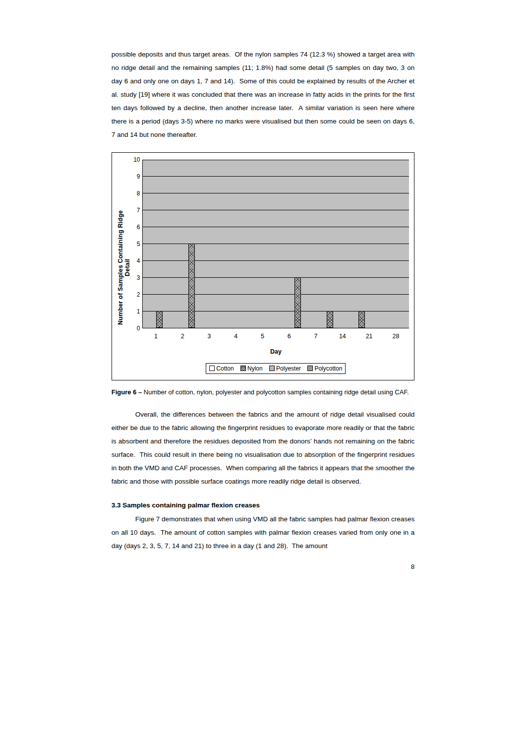possible deposits and thus target areas. Of the nylon samples 74 (12.3 %) showed a target area with no ridge detail and the remaining samples (11; 1.8%) had some detail (5 samples on day two, 3 on day 6 and only one on days 1, 7 and 14). Some of this could be explained by results of the Archer et al. study [19] where it was concluded that there was an increase in fatty acids in the prints for the first ten days followed by a decline, then another increase later. A similar variation is seen here where there is a period (days 3-5) where no marks were visualised but then some could be seen on days 6, 7 and 14 but none thereafter.
Number of Samples Containing Ridge Detail
10
9
8
7
6
5
4
3
2
1
0
1
2
3
4
5
6
7
14
21
28
Day
Cotton Nylon Polyester Polycotton
Figure 6 – Number of cotton, nylon, polyester and polycotton samples containing ridge detail using CAF.
Overall, the differences between the fabrics and the amount of ridge detail visualised could either be due to the fabric allowing the fingerprint residues to evaporate more readily or that the fabric is absorbent and therefore the residues deposited from the donors’ hands not remaining on the fabric surface. This could result in there being no visualisation due to absorption of the fingerprint residues in both the VMD and CAF processes. When comparing all the fabrics it appears that the smoother the fabric and those with possible surface coatings more readily ridge detail is observed.
3.3 Samples containing palmar flexion creases
Figure 7 demonstrates that when using VMD all the fabric samples had palmar flexion creases on all 10 days. The amount of cotton samples with palmar flexion creases varied from only one in a day (days 2, 3, 5, 7, 14 and 21) to three in a day (1 and 28). The amount
8